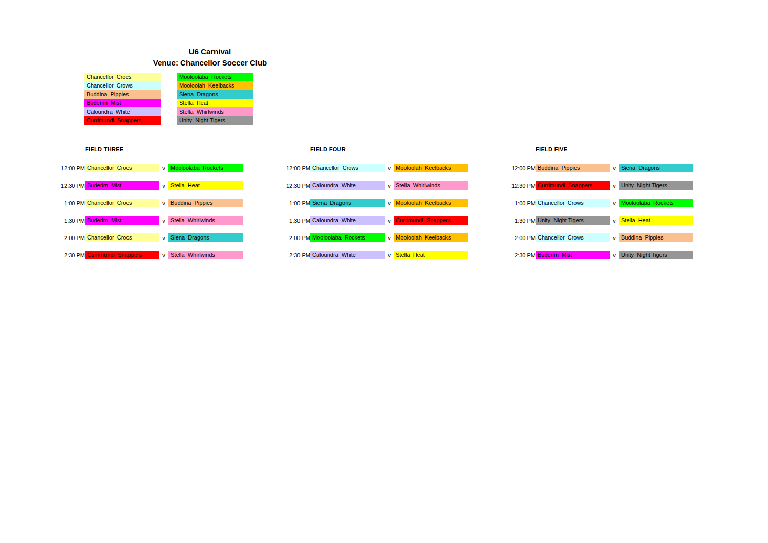U6 Carnival
Venue: Chancellor Soccer Club
| Chancellor Crocs |
| Chancellor Crows |
| Buddina Pippies |
| Buderim Mist |
| Caloundra White |
| Currimundi Snappers |
| Mooloolaba Rockets |
| Mooloolah Keelbacks |
| Siena Dragons |
| Stella Heat |
| Stella Whirlwinds |
| Unity Night Tigers |
FIELD THREE
| 12:00 PM | Chancellor Crocs | v | Mooloolaba Rockets |
| 12:30 PM | Buderim Mist | v | Stella Heat |
| 1:00 PM | Chancellor Crocs | v | Buddina Pippies |
| 1:30 PM | Buderim Mist | v | Stella Whirlwinds |
| 2:00 PM | Chancellor Crocs | v | Siena Dragons |
| 2:30 PM | Currimundi Snappers | v | Stella Whirlwinds |
FIELD FOUR
| 12:00 PM | Chancellor Crows | v | Mooloolah Keelbacks |
| 12:30 PM | Caloundra White | v | Stella Whirlwinds |
| 1:00 PM | Siena Dragons | v | Mooloolah Keelbacks |
| 1:30 PM | Caloundra White | v | Currimundi Snappers |
| 2:00 PM | Mooloolaba Rockets | v | Mooloolah Keelbacks |
| 2:30 PM | Caloundra White | v | Stella Heat |
FIELD FIVE
| 12:00 PM | Buddina Pippies | v | Siena Dragons |
| 12:30 PM | Currimundi Snappers | v | Unity Night Tigers |
| 1:00 PM | Chancellor Crows | v | Mooloolaba Rockets |
| 1:30 PM | Unity Night Tigers | v | Stella Heat |
| 2:00 PM | Chancellor Crows | v | Buddina Pippies |
| 2:30 PM | Buderim Mist | v | Unity Night Tigers |